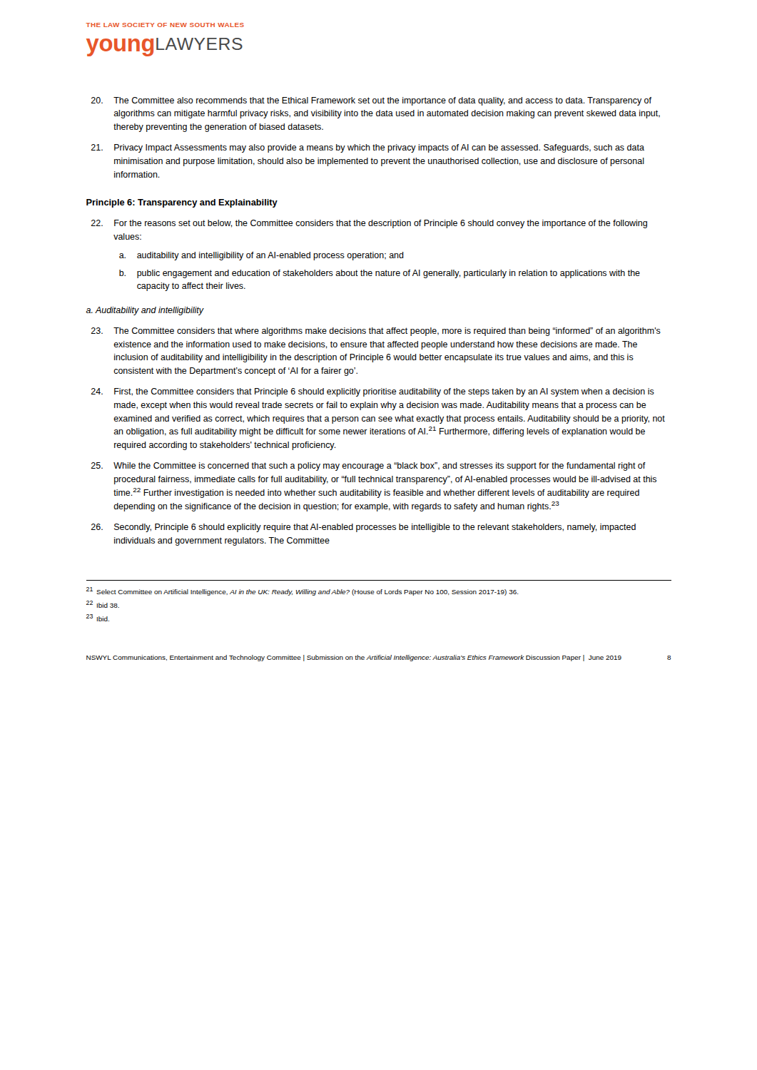The Law Society of New South Wales
young LAWYERS
20. The Committee also recommends that the Ethical Framework set out the importance of data quality, and access to data. Transparency of algorithms can mitigate harmful privacy risks, and visibility into the data used in automated decision making can prevent skewed data input, thereby preventing the generation of biased datasets.
21. Privacy Impact Assessments may also provide a means by which the privacy impacts of AI can be assessed. Safeguards, such as data minimisation and purpose limitation, should also be implemented to prevent the unauthorised collection, use and disclosure of personal information.
Principle 6: Transparency and Explainability
22. For the reasons set out below, the Committee considers that the description of Principle 6 should convey the importance of the following values:
a. auditability and intelligibility of an AI-enabled process operation; and
b. public engagement and education of stakeholders about the nature of AI generally, particularly in relation to applications with the capacity to affect their lives.
a. Auditability and intelligibility
23. The Committee considers that where algorithms make decisions that affect people, more is required than being “informed” of an algorithm's existence and the information used to make decisions, to ensure that affected people understand how these decisions are made. The inclusion of auditability and intelligibility in the description of Principle 6 would better encapsulate its true values and aims, and this is consistent with the Department’s concept of ‘AI for a fairer go’.
24. First, the Committee considers that Principle 6 should explicitly prioritise auditability of the steps taken by an AI system when a decision is made, except when this would reveal trade secrets or fail to explain why a decision was made. Auditability means that a process can be examined and verified as correct, which requires that a person can see what exactly that process entails. Auditability should be a priority, not an obligation, as full auditability might be difficult for some newer iterations of AI.21 Furthermore, differing levels of explanation would be required according to stakeholders' technical proficiency.
25. While the Committee is concerned that such a policy may encourage a “black box”, and stresses its support for the fundamental right of procedural fairness, immediate calls for full auditability, or “full technical transparency”, of AI-enabled processes would be ill-advised at this time.22 Further investigation is needed into whether such auditability is feasible and whether different levels of auditability are required depending on the significance of the decision in question; for example, with regards to safety and human rights.23
26. Secondly, Principle 6 should explicitly require that AI-enabled processes be intelligible to the relevant stakeholders, namely, impacted individuals and government regulators. The Committee
21 Select Committee on Artificial Intelligence, AI in the UK: Ready, Willing and Able? (House of Lords Paper No 100, Session 2017-19) 36.
22 Ibid 38.
23 Ibid.
NSWYL Communications, Entertainment and Technology Committee | Submission on the Artificial Intelligence: Australia's Ethics Framework Discussion Paper | June 2019 8